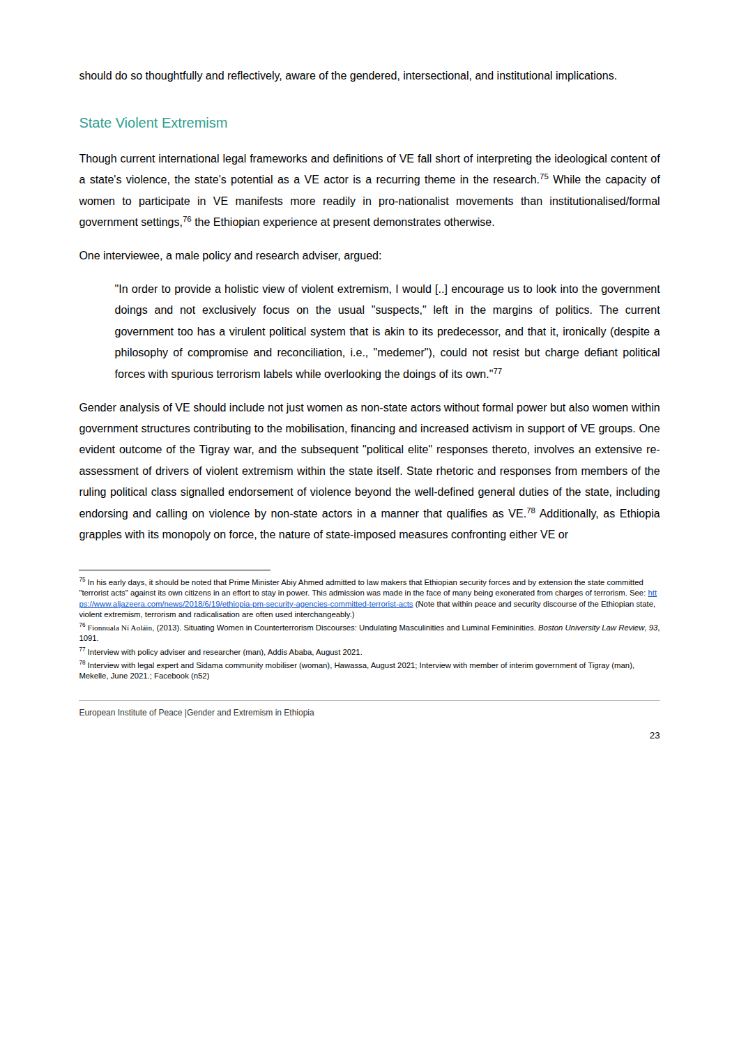should do so thoughtfully and reflectively, aware of the gendered, intersectional, and institutional implications.
State Violent Extremism
Though current international legal frameworks and definitions of VE fall short of interpreting the ideological content of a state's violence, the state's potential as a VE actor is a recurring theme in the research.75 While the capacity of women to participate in VE manifests more readily in pro-nationalist movements than institutionalised/formal government settings,76 the Ethiopian experience at present demonstrates otherwise.
One interviewee, a male policy and research adviser, argued:
"In order to provide a holistic view of violent extremism, I would [..] encourage us to look into the government doings and not exclusively focus on the usual "suspects," left in the margins of politics. The current government too has a virulent political system that is akin to its predecessor, and that it, ironically (despite a philosophy of compromise and reconciliation, i.e., "medemer"), could not resist but charge defiant political forces with spurious terrorism labels while overlooking the doings of its own."77
Gender analysis of VE should include not just women as non-state actors without formal power but also women within government structures contributing to the mobilisation, financing and increased activism in support of VE groups. One evident outcome of the Tigray war, and the subsequent "political elite" responses thereto, involves an extensive re-assessment of drivers of violent extremism within the state itself. State rhetoric and responses from members of the ruling political class signalled endorsement of violence beyond the well-defined general duties of the state, including endorsing and calling on violence by non-state actors in a manner that qualifies as VE.78 Additionally, as Ethiopia grapples with its monopoly on force, the nature of state-imposed measures confronting either VE or
75 In his early days, it should be noted that Prime Minister Abiy Ahmed admitted to law makers that Ethiopian security forces and by extension the state committed "terrorist acts" against its own citizens in an effort to stay in power. This admission was made in the face of many being exonerated from charges of terrorism. See: https://www.aljazeera.com/news/2018/6/19/ethiopia-pm-security-agencies-committed-terrorist-acts (Note that within peace and security discourse of the Ethiopian state, violent extremism, terrorism and radicalisation are often used interchangeably.)
76 Fionnuala Ní Aoláin, (2013). Situating Women in Counterterrorism Discourses: Undulating Masculinities and Luminal Femininities. Boston University Law Review, 93, 1091.
77 Interview with policy adviser and researcher (man), Addis Ababa, August 2021.
78 Interview with legal expert and Sidama community mobiliser (woman), Hawassa, August 2021; Interview with member of interim government of Tigray (man), Mekelle, June 2021.; Facebook (n52)
European Institute of Peace |Gender and Extremism in Ethiopia
23